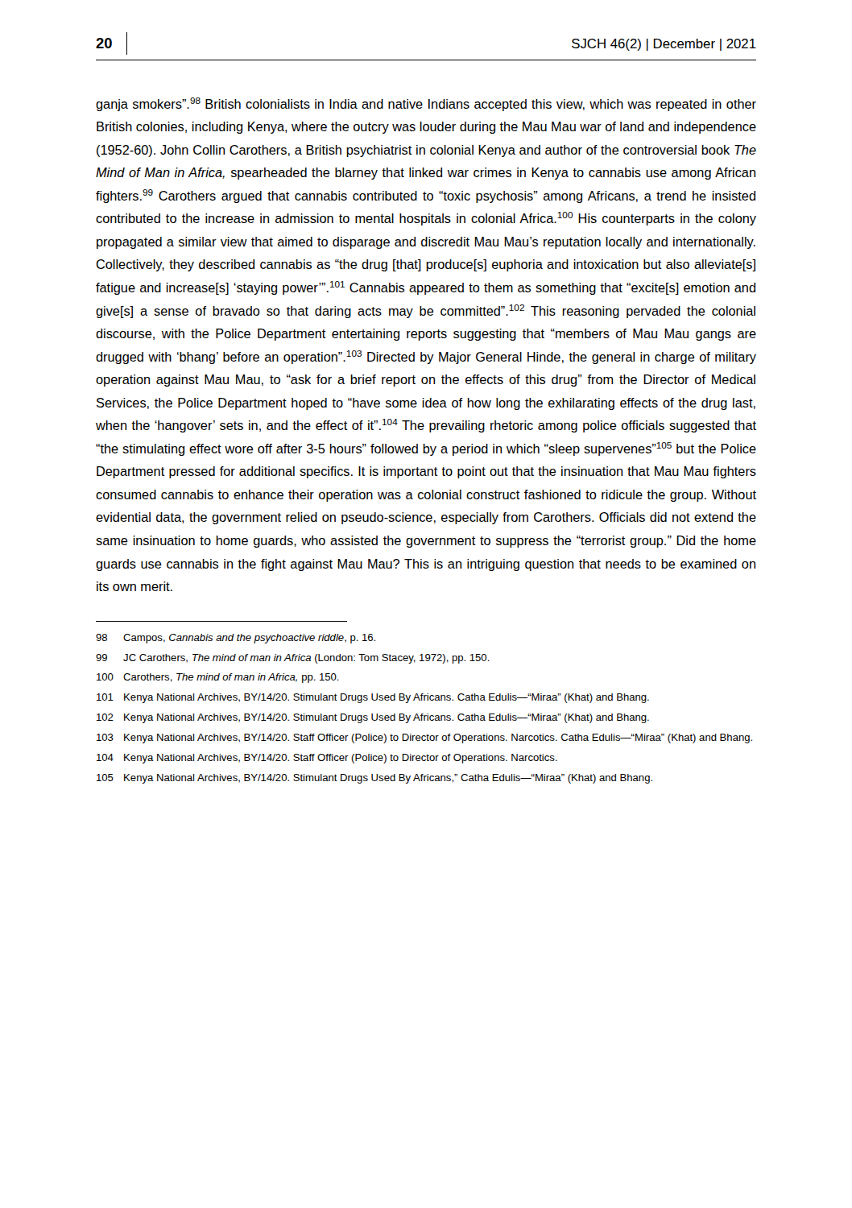20
SJCH 46(2) | December | 2021
ganja smokers”.98 British colonialists in India and native Indians accepted this view, which was repeated in other British colonies, including Kenya, where the outcry was louder during the Mau Mau war of land and independence (1952-60). John Collin Carothers, a British psychiatrist in colonial Kenya and author of the controversial book The Mind of Man in Africa, spearheaded the blarney that linked war crimes in Kenya to cannabis use among African fighters.99 Carothers argued that cannabis contributed to “toxic psychosis” among Africans, a trend he insisted contributed to the increase in admission to mental hospitals in colonial Africa.100 His counterparts in the colony propagated a similar view that aimed to disparage and discredit Mau Mau’s reputation locally and internationally. Collectively, they described cannabis as “the drug [that] produce[s] euphoria and intoxication but also alleviate[s] fatigue and increase[s] ‘staying power’”.101 Cannabis appeared to them as something that “excite[s] emotion and give[s] a sense of bravado so that daring acts may be committed”.102 This reasoning pervaded the colonial discourse, with the Police Department entertaining reports suggesting that “members of Mau Mau gangs are drugged with ‘bhang’ before an operation”.103 Directed by Major General Hinde, the general in charge of military operation against Mau Mau, to “ask for a brief report on the effects of this drug” from the Director of Medical Services, the Police Department hoped to “have some idea of how long the exhilarating effects of the drug last, when the ‘hangover’ sets in, and the effect of it”.104 The prevailing rhetoric among police officials suggested that “the stimulating effect wore off after 3-5 hours” followed by a period in which “sleep supervenes”105 but the Police Department pressed for additional specifics. It is important to point out that the insinuation that Mau Mau fighters consumed cannabis to enhance their operation was a colonial construct fashioned to ridicule the group. Without evidential data, the government relied on pseudo-science, especially from Carothers. Officials did not extend the same insinuation to home guards, who assisted the government to suppress the “terrorist group.” Did the home guards use cannabis in the fight against Mau Mau? This is an intriguing question that needs to be examined on its own merit.
Campos, Cannabis and the psychoactive riddle, p. 16.
JC Carothers, The mind of man in Africa (London: Tom Stacey, 1972), pp. 150.
Carothers, The mind of man in Africa, pp. 150.
Kenya National Archives, BY/14/20. Stimulant Drugs Used By Africans. Catha Edulis—“Miraa” (Khat) and Bhang.
Kenya National Archives, BY/14/20. Stimulant Drugs Used By Africans. Catha Edulis—“Miraa” (Khat) and Bhang.
Kenya National Archives, BY/14/20. Staff Officer (Police) to Director of Operations. Narcotics. Catha Edulis—“Miraa” (Khat) and Bhang.
Kenya National Archives, BY/14/20. Staff Officer (Police) to Director of Operations. Narcotics.
Kenya National Archives, BY/14/20. Stimulant Drugs Used By Africans,” Catha Edulis—“Miraa” (Khat) and Bhang.